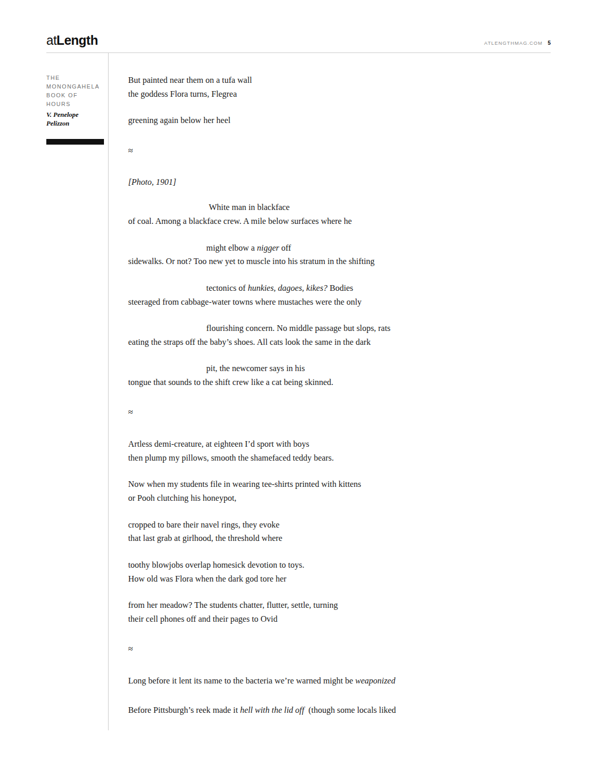at Length
atlengthmag.com 5
The
Monongahela
Book of Hours
V. Penelope
Pelizzon
But painted near them on a tufa wall
the goddess Flora turns, Flegrea
greening again below her heel
≈
[Photo, 1901]
White man in blackface
of coal. Among a blackface crew. A mile below surfaces where he
might elbow a nigger off
sidewalks. Or not? Too new yet to muscle into his stratum in the shifting
tectonics of hunkies, dagoes, kikes? Bodies
steeraged from cabbage-water towns where mustaches were the only
flourishing concern. No middle passage but slops, rats
eating the straps off the baby’s shoes. All cats look the same in the dark
pit, the newcomer says in his
tongue that sounds to the shift crew like a cat being skinned.
≈
Artless demi-creature, at eighteen I’d sport with boys
then plump my pillows, smooth the shamefaced teddy bears.
Now when my students file in wearing tee-shirts printed with kittens
or Pooh clutching his honeypot,
cropped to bare their navel rings, they evoke
that last grab at girlhood, the threshold where
toothy blowjobs overlap homesick devotion to toys.
How old was Flora when the dark god tore her
from her meadow? The students chatter, flutter, settle, turning
their cell phones off and their pages to Ovid
≈
Long before it lent its name to the bacteria we’re warned might be weaponized
Before Pittsburgh’s reek made it hell with the lid off (though some locals liked